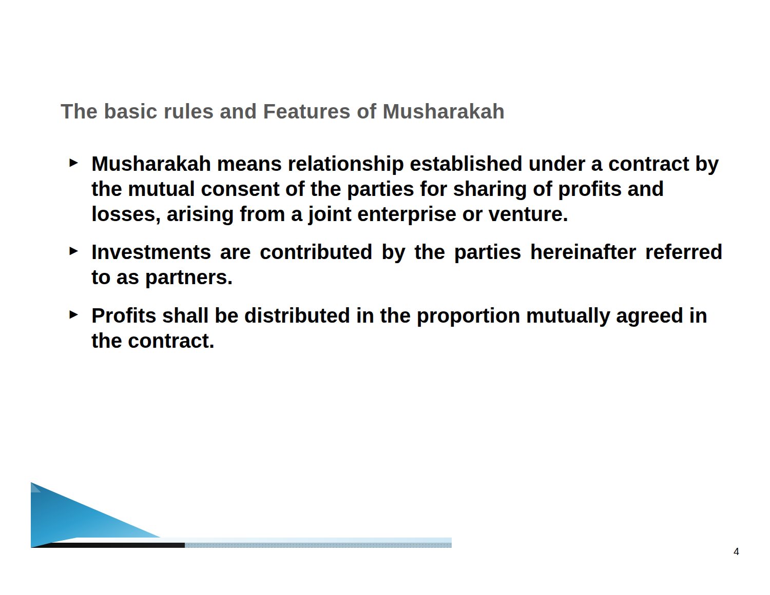The basic rules and Features of Musharakah
Musharakah means relationship established under a contract by the mutual consent of the parties for sharing of profits and losses, arising from a joint enterprise or venture.
Investments are contributed by the parties hereinafter referred to as partners.
Profits shall be distributed in the proportion mutually agreed in the contract.
4